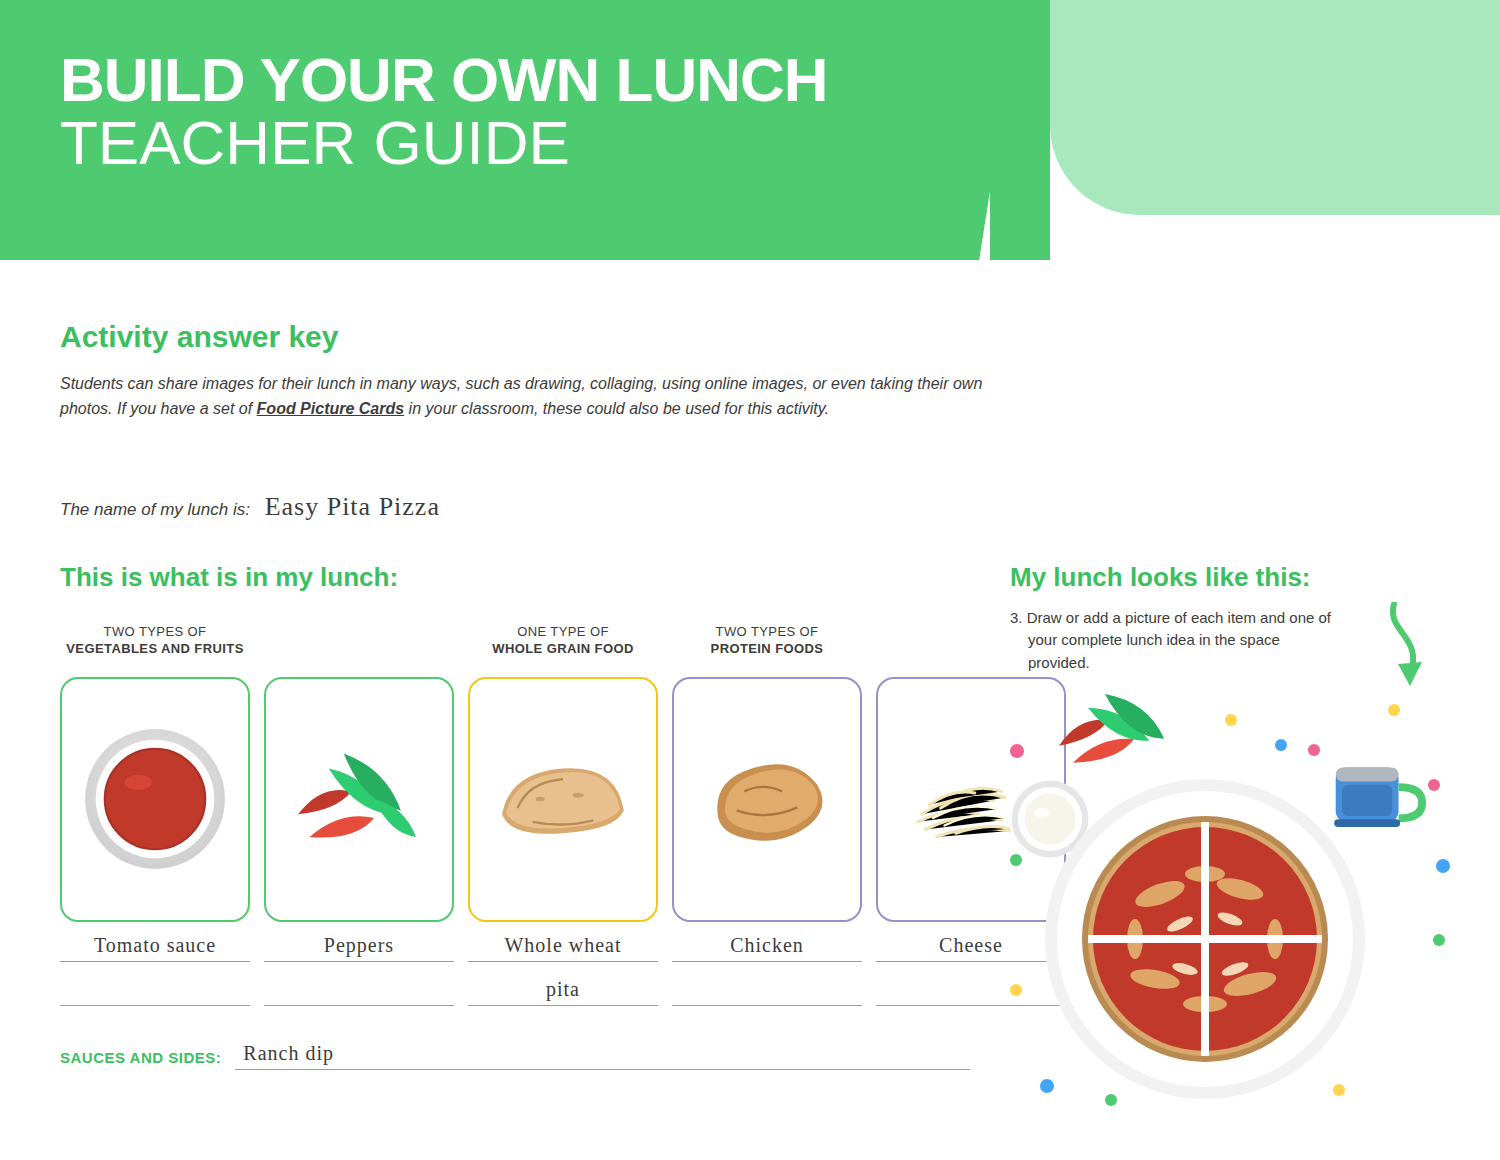Build Your Own LunchTeacher Guide
Activity answer key
Students can share images for their lunch in many ways, such as drawing, collaging, using online images, or even taking their own photos. If you have a set of Food Picture Cards in your classroom, these could also be used for this activity.
The name of my lunch is: Easy Pita Pizza
This is what is in my lunch:
TWO TYPES OFVEGETABLES AND FRUITS
Tomato sauce
TWO TYPES OFVEGETABLES AND FRUITS
Peppers
ONE TYPE OFWHOLE GRAIN FOOD
Whole wheat
pita
TWO TYPES OFPROTEIN FOODS
Chicken
TWO TYPES OFPROTEIN FOODS
Cheese
SAUCES AND SIDES:
Ranch dip
My lunch looks like this:
3. Draw or add a picture of each item and one of your complete lunch idea in the space provided.